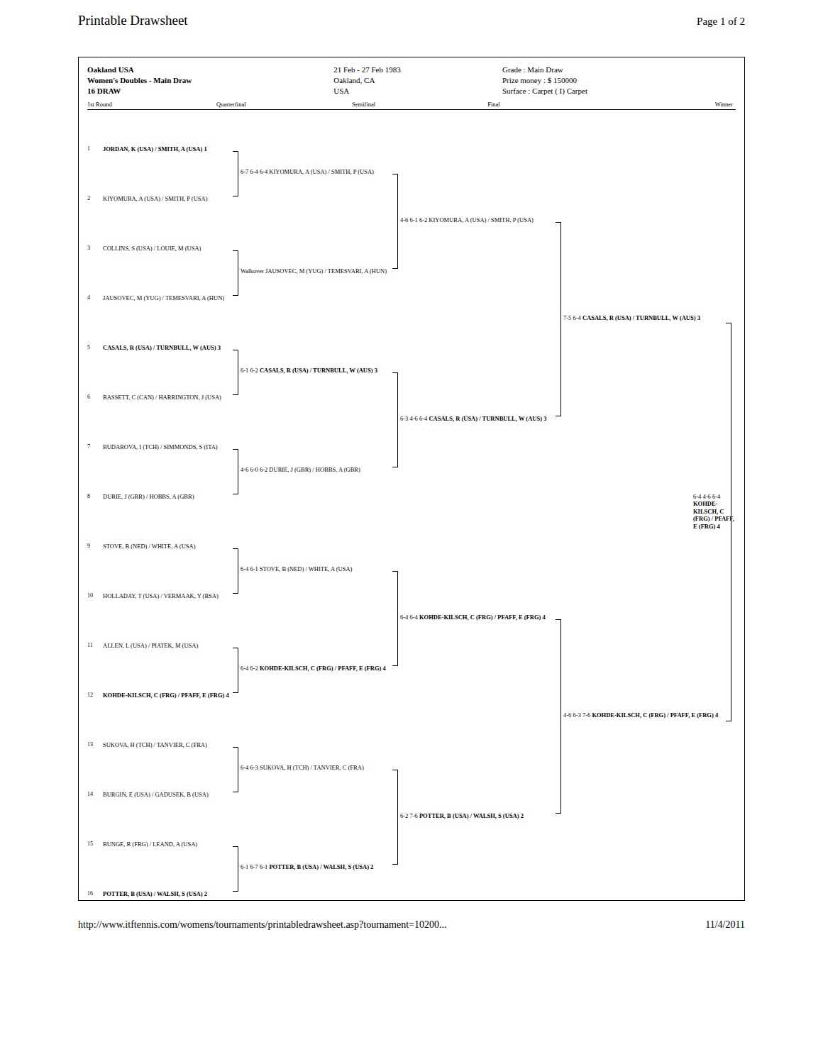Printable Drawsheet
Page 1 of 2
Oakland USA
Women's Doubles - Main Draw
16 DRAW
21 Feb - 27 Feb 1983
Oakland, CA
USA
Grade : Main Draw
Prize money : $ 150000
Surface : Carpet ( I) Carpet
1st Round Quarterfinal Semifinal Final Winner
1 JORDAN, K (USA) / SMITH, A (USA) 1
2 KIYOMURA, A (USA) / SMITH, P (USA)
3 COLLINS, S (USA) / LOUIE, M (USA)
4 JAUSOVEC, M (YUG) / TEMESVARI, A (HUN)
5 CASALS, R (USA) / TURNBULL, W (AUS) 3
6 BASSETT, C (CAN) / HARRINGTON, J (USA)
7 BUDAROVA, I (TCH) / SIMMONDS, S (ITA)
8 DURIE, J (GBR) / HOBBS, A (GBR)
9 STOVE, B (NED) / WHITE, A (USA)
10 HOLLADAY, T (USA) / VERMAAK, Y (RSA)
11 ALLEN, L (USA) / PIATEK, M (USA)
12 KOHDE-KILSCH, C (FRG) / PFAFF, E (FRG) 4
13 SUKOVA, H (TCH) / TANVIER, C (FRA)
14 BURGIN, E (USA) / GADUSEK, B (USA)
15 BUNGE, B (FRG) / LEAND, A (USA)
16 POTTER, B (USA) / WALSH, S (USA) 2
6-7 6-4 6-4 KIYOMURA, A (USA) / SMITH, P (USA)
Walkover JAUSOVEC, M (YUG) / TEMESVARI, A (HUN)
6-1 6-2 CASALS, R (USA) / TURNBULL, W (AUS) 3
4-6 6-0 6-2 DURIE, J (GBR) / HOBBS, A (GBR)
6-4 6-1 STOVE, B (NED) / WHITE, A (USA)
6-4 6-2 KOHDE-KILSCH, C (FRG) / PFAFF, E (FRG) 4
6-4 6-3 SUKOVA, H (TCH) / TANVIER, C (FRA)
6-1 6-7 6-1 POTTER, B (USA) / WALSH, S (USA) 2
4-6 6-1 6-2 KIYOMURA, A (USA) / SMITH, P (USA)
6-3 4-6 6-4 CASALS, R (USA) / TURNBULL, W (AUS) 3
6-4 6-4 KOHDE-KILSCH, C (FRG) / PFAFF, E (FRG) 4
6-2 7-6 POTTER, B (USA) / WALSH, S (USA) 2
7-5 6-4 CASALS, R (USA) / TURNBULL, W (AUS) 3
4-6 6-3 7-6 KOHDE-KILSCH, C (FRG) / PFAFF, E (FRG) 4
6-4 4-6 6-4
KOHDE-KILSCH, C (FRG) / PFAFF, E (FRG) 4
http://www.itftennis.com/womens/tournaments/printabledrawsheet.asp?tournament=10200... 11/4/2011